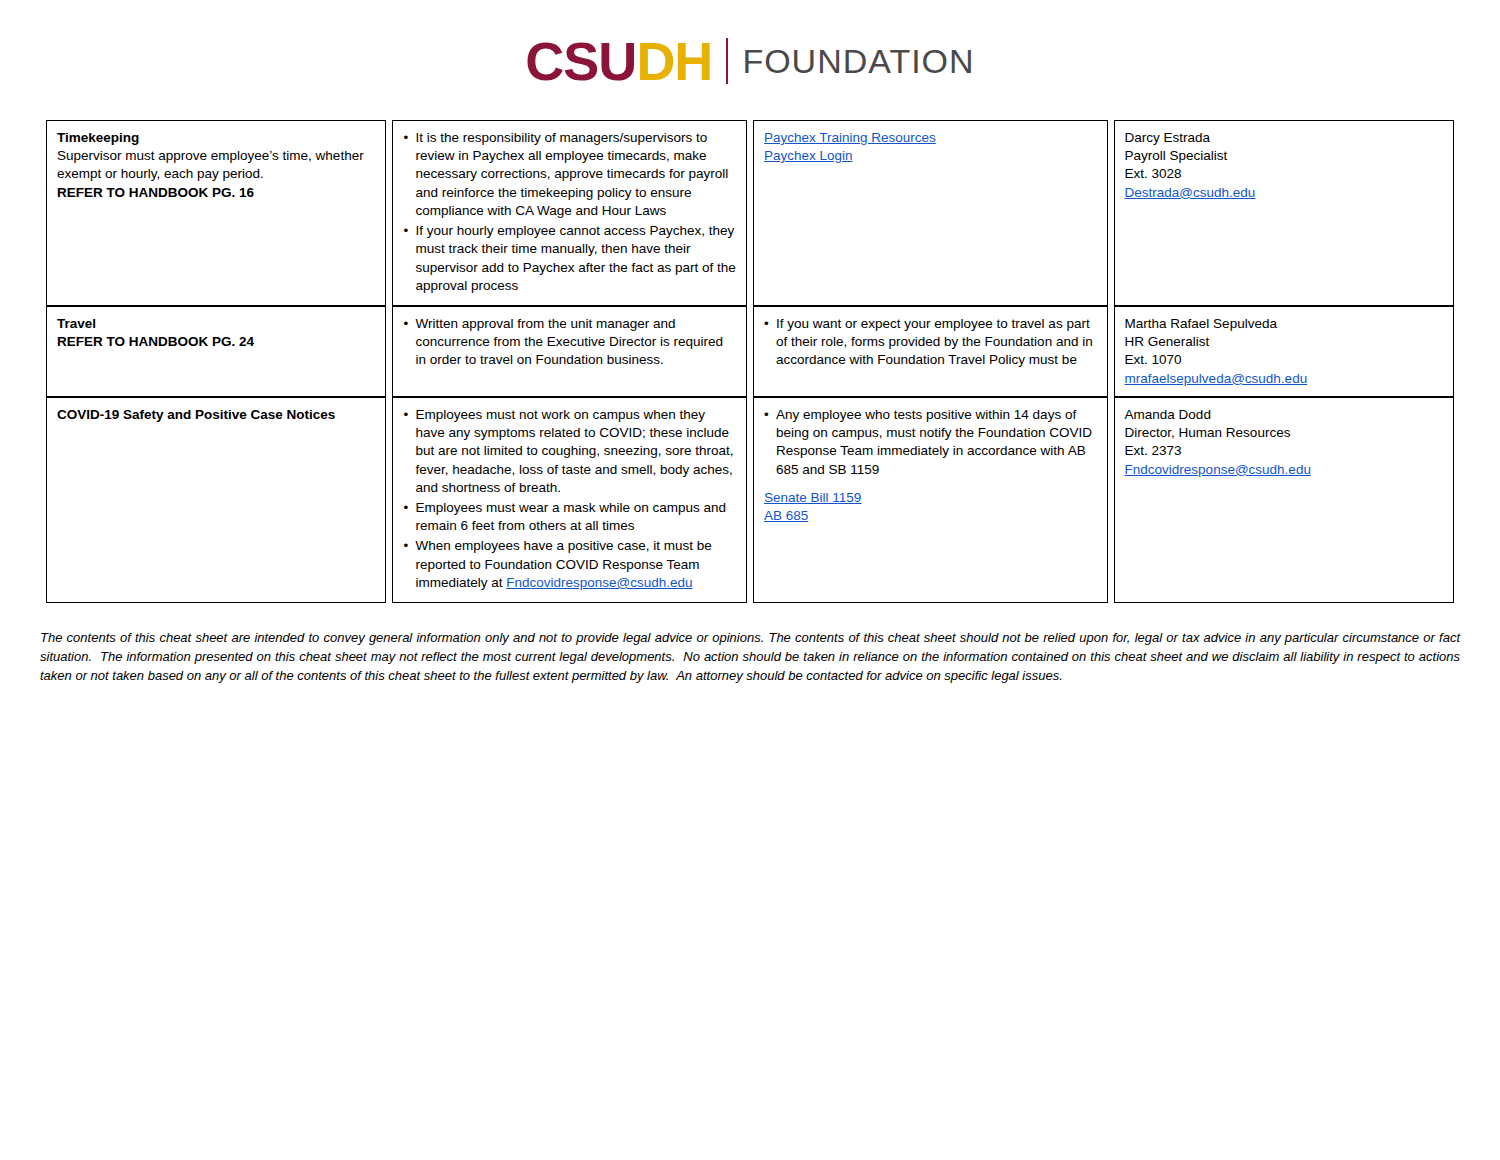CSU DH FOUNDATION
| Timekeeping Supervisor must approve employee’s time, whether exempt or hourly, each pay period. REFER TO HANDBOOK PG. 16 | It is the responsibility of managers/supervisors to review in Paychex all employee timecards, make necessary corrections, approve timecards for payroll and reinforce the timekeeping policy to ensure compliance with CA Wage and Hour Laws If your hourly employee cannot access Paychex, they must track their time manually, then have their supervisor add to Paychex after the fact as part of the approval process | Paychex Training Resources Paychex Login | Darcy Estrada Payroll Specialist Ext. 3028 Destrada@csudh.edu |
| Travel REFER TO HANDBOOK PG. 24 | Written approval from the unit manager and concurrence from the Executive Director is required in order to travel on Foundation business. | If you want or expect your employee to travel as part of their role, forms provided by the Foundation and in accordance with Foundation Travel Policy must be | Martha Rafael Sepulveda HR Generalist Ext. 1070 mrafaelsepulveda@csudh.edu |
| COVID-19 Safety and Positive Case Notices | Employees must not work on campus when they have any symptoms related to COVID; these include but are not limited to coughing, sneezing, sore throat, fever, headache, loss of taste and smell, body aches, and shortness of breath. Employees must wear a mask while on campus and remain 6 feet from others at all times When employees have a positive case, it must be reported to Foundation COVID Response Team immediately at Fndcovidresponse@csudh.edu | Any employee who tests positive within 14 days of being on campus, must notify the Foundation COVID Response Team immediately in accordance with AB 685 and SB 1159 Senate Bill 1159 AB 685 | Amanda Dodd Director, Human Resources Ext. 2373 Fndcovidresponse@csudh.edu |
The contents of this cheat sheet are intended to convey general information only and not to provide legal advice or opinions. The contents of this cheat sheet should not be relied upon for, legal or tax advice in any particular circumstance or fact situation. The information presented on this cheat sheet may not reflect the most current legal developments. No action should be taken in reliance on the information contained on this cheat sheet and we disclaim all liability in respect to actions taken or not taken based on any or all of the contents of this cheat sheet to the fullest extent permitted by law. An attorney should be contacted for advice on specific legal issues.